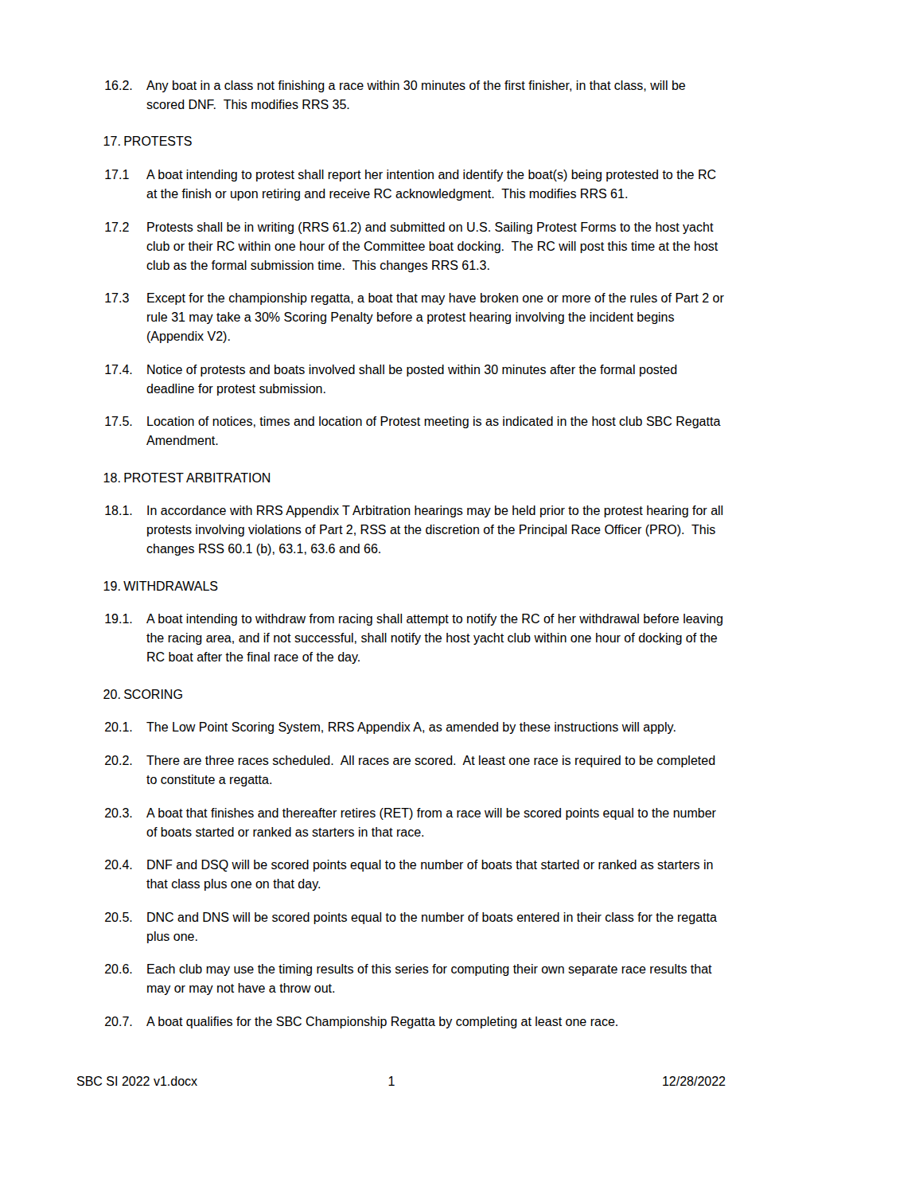16.2.
Any boat in a class not finishing a race within 30 minutes of the first finisher, in that class, will be scored DNF. This modifies RRS 35.
17. Protests
17.1
A boat intending to protest shall report her intention and identify the boat(s) being protested to the RC at the finish or upon retiring and receive RC acknowledgment. This modifies RRS 61.
17.2
Protests shall be in writing (RRS 61.2) and submitted on U.S. Sailing Protest Forms to the host yacht club or their RC within one hour of the Committee boat docking. The RC will post this time at the host club as the formal submission time. This changes RRS 61.3.
17.3
Except for the championship regatta, a boat that may have broken one or more of the rules of Part 2 or rule 31 may take a 30% Scoring Penalty before a protest hearing involving the incident begins (Appendix V2).
17.4.
Notice of protests and boats involved shall be posted within 30 minutes after the formal posted deadline for protest submission.
17.5.
Location of notices, times and location of Protest meeting is as indicated in the host club SBC Regatta Amendment.
18. Protest Arbitration
18.1.
In accordance with RRS Appendix T Arbitration hearings may be held prior to the protest hearing for all protests involving violations of Part 2, RSS at the discretion of the Principal Race Officer (PRO). This changes RSS 60.1 (b), 63.1, 63.6 and 66.
19. Withdrawals
19.1.
A boat intending to withdraw from racing shall attempt to notify the RC of her withdrawal before leaving the racing area, and if not successful, shall notify the host yacht club within one hour of docking of the RC boat after the final race of the day.
20. Scoring
20.1.
The Low Point Scoring System, RRS Appendix A, as amended by these instructions will apply.
20.2.
There are three races scheduled. All races are scored. At least one race is required to be completed to constitute a regatta.
20.3.
A boat that finishes and thereafter retires (RET) from a race will be scored points equal to the number of boats started or ranked as starters in that race.
20.4.
DNF and DSQ will be scored points equal to the number of boats that started or ranked as starters in that class plus one on that day.
20.5.
DNC and DNS will be scored points equal to the number of boats entered in their class for the regatta plus one.
20.6.
Each club may use the timing results of this series for computing their own separate race results that may or may not have a throw out.
20.7.
A boat qualifies for the SBC Championship Regatta by completing at least one race.
SBC SI 2022 v1.docx
1
12/28/2022